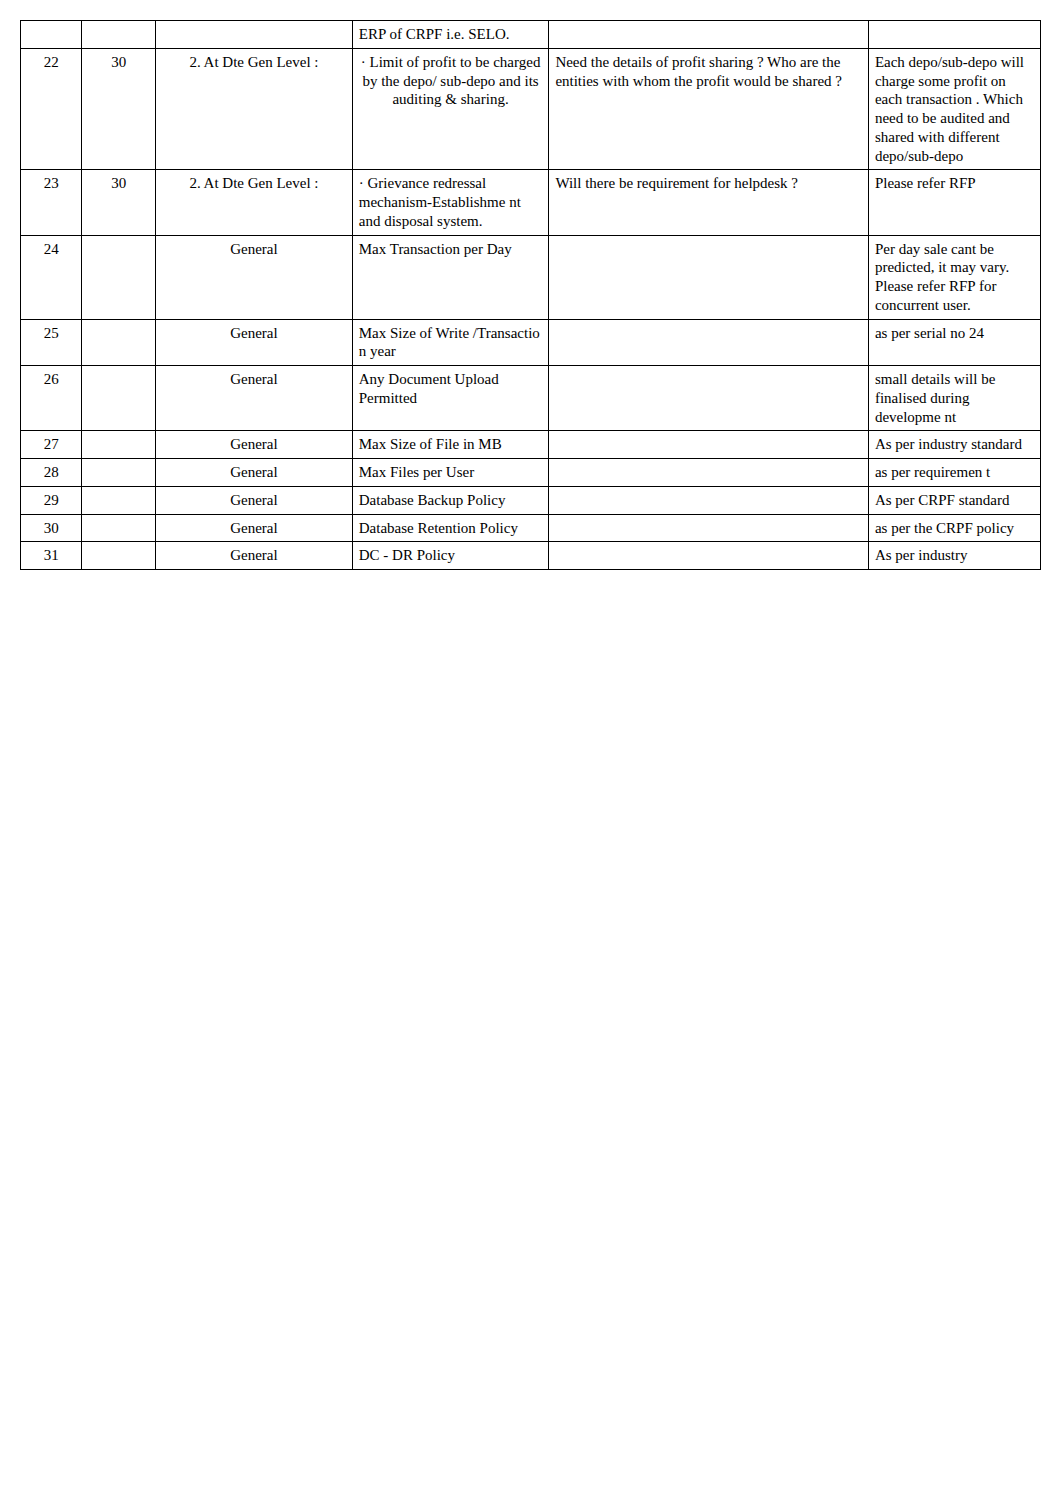| | | | ERP of CRPF i.e. SELO. | | |
| 22 | 30 | 2. At Dte Gen Level : | · Limit of profit to be charged by the depo/ sub-depo and its auditing & sharing. | Need the details of profit sharing ? Who are the entities with whom the profit would be shared ? | Each depo/sub-depo will charge some profit on each transaction . Which need to be audited and shared with different depo/sub-depo |
| 23 | 30 | 2. At Dte Gen Level : | · Grievance redressal mechanism-Establishme nt and disposal system. | Will there be requirement for helpdesk ? | Please refer RFP |
| 24 | | General | Max Transaction per Day | | Per day sale cant be predicted, it may vary. Please refer RFP for concurrent user. |
| 25 | | General | Max Size of Write /Transactio n year | | as per serial no 24 |
| 26 | | General | Any Document Upload Permitted | | small details will be finalised during developme nt |
| 27 | | General | Max Size of File in MB | | As per industry standard |
| 28 | | General | Max Files per User | | as per requiremen t |
| 29 | | General | Database Backup Policy | | As per CRPF standard |
| 30 | | General | Database Retention Policy | | as per the CRPF policy |
| 31 | | General | DC - DR Policy | | As per industry |